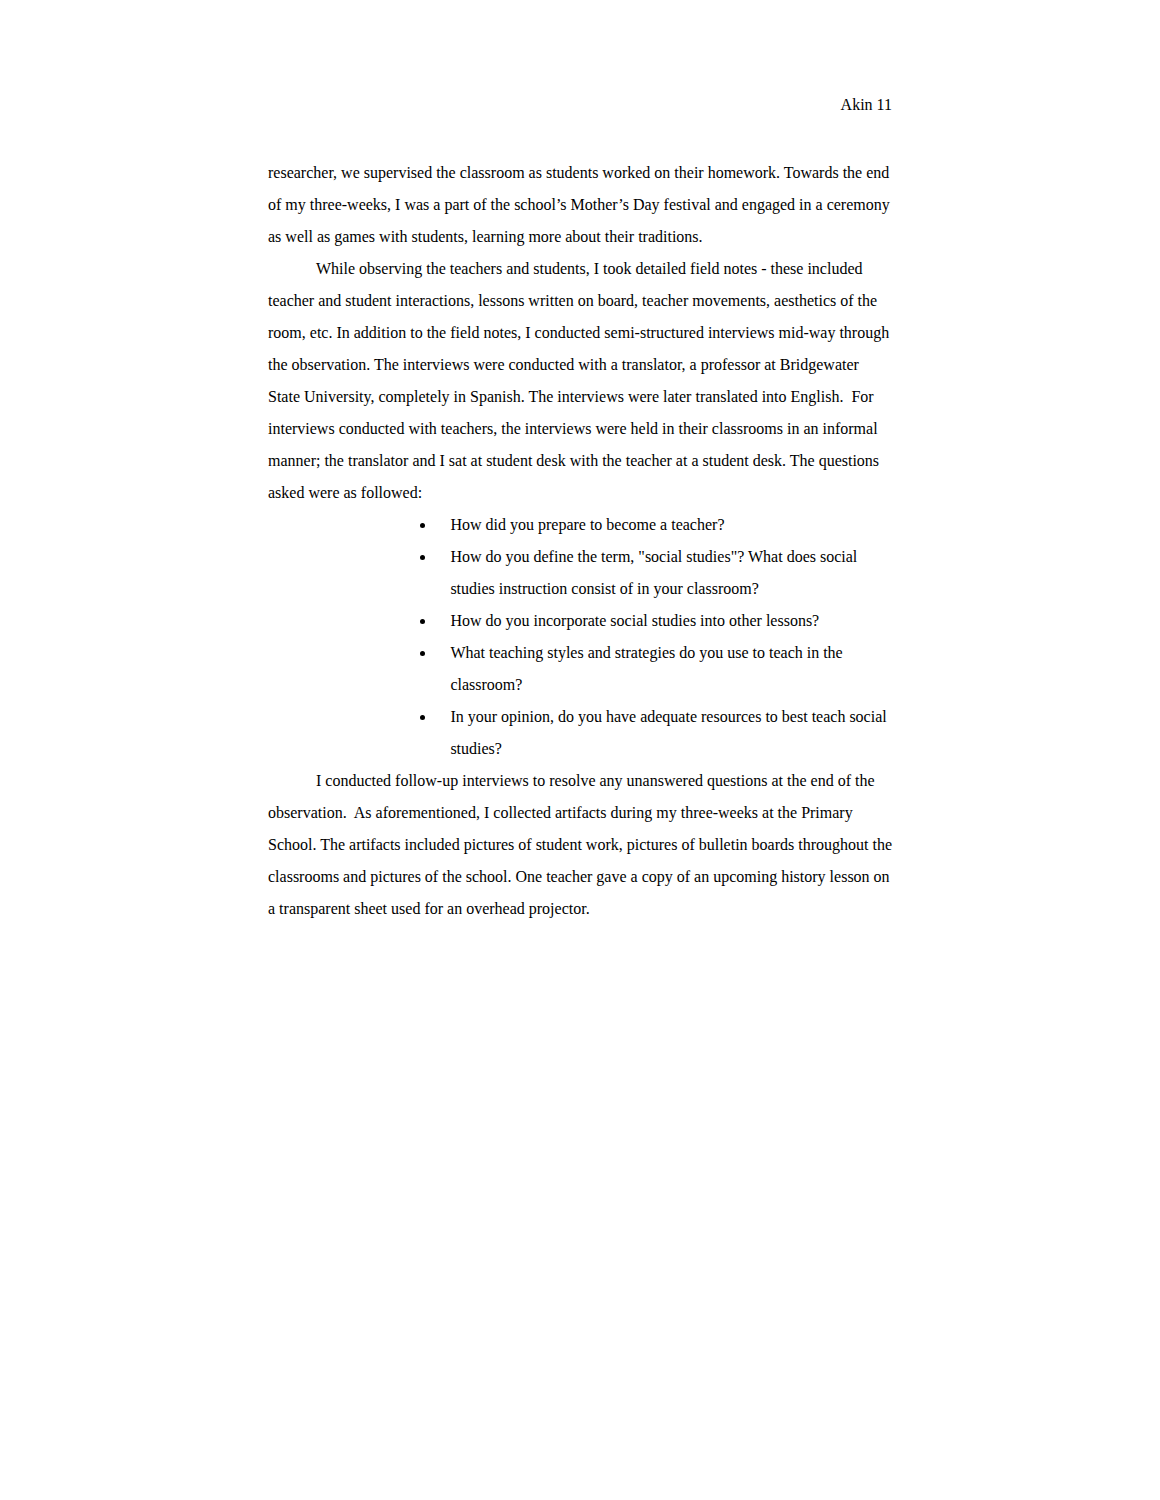Akin 11
researcher, we supervised the classroom as students worked on their homework. Towards the end of my three-weeks, I was a part of the school’s Mother’s Day festival and engaged in a ceremony as well as games with students, learning more about their traditions.
While observing the teachers and students, I took detailed field notes - these included teacher and student interactions, lessons written on board, teacher movements, aesthetics of the room, etc. In addition to the field notes, I conducted semi-structured interviews mid-way through the observation. The interviews were conducted with a translator, a professor at Bridgewater State University, completely in Spanish. The interviews were later translated into English. For interviews conducted with teachers, the interviews were held in their classrooms in an informal manner; the translator and I sat at student desk with the teacher at a student desk. The questions asked were as followed:
How did you prepare to become a teacher?
How do you define the term, "social studies"? What does social studies instruction consist of in your classroom?
How do you incorporate social studies into other lessons?
What teaching styles and strategies do you use to teach in the classroom?
In your opinion, do you have adequate resources to best teach social studies?
I conducted follow-up interviews to resolve any unanswered questions at the end of the observation. As aforementioned, I collected artifacts during my three-weeks at the Primary School. The artifacts included pictures of student work, pictures of bulletin boards throughout the classrooms and pictures of the school. One teacher gave a copy of an upcoming history lesson on a transparent sheet used for an overhead projector.